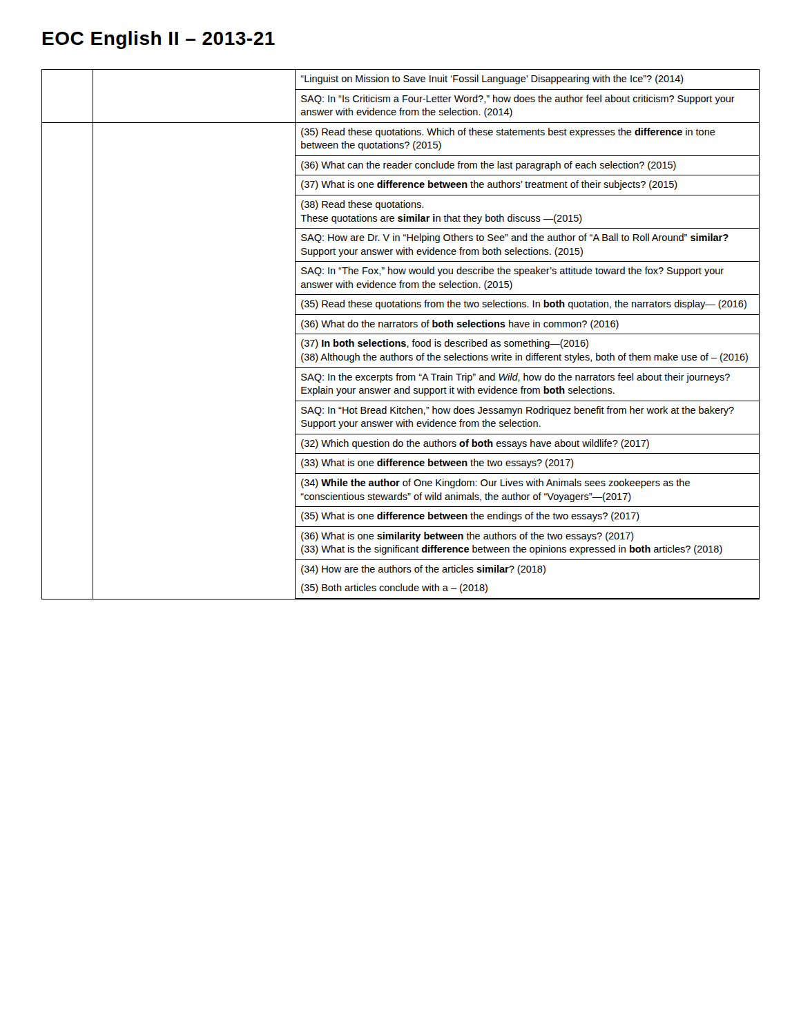EOC English II – 2013-21
| | | “Linguist on Mission to Save Inuit ‘Fossil Language’ Disappearing with the Ice”? (2014) |
| SAQ: In “Is Criticism a Four-Letter Word?,” how does the author feel about criticism? Support your answer with evidence from the selection. (2014) |
| | | (35) Read these quotations. Which of these statements best expresses the difference in tone between the quotations? (2015) |
| (36) What can the reader conclude from the last paragraph of each selection? (2015) |
| (37) What is one difference between the authors’ treatment of their subjects? (2015) |
| (38) Read these quotations. These quotations are similar i n that they both discuss —(2015) |
| SAQ: How are Dr. V in “Helping Others to See” and the author of “A Ball to Roll Around” similar? Support your answer with evidence from both selections. (2015) |
| SAQ: In “The Fox,” how would you describe the speaker’s attitude toward the fox? Support your answer with evidence from the selection. (2015) |
| (35) Read these quotations from the two selections. In both quotation, the narrators display— (2016) |
| (36) What do the narrators of both selections have in common? (2016) |
| (37) In both selections , food is described as something—(2016) (38) Although the authors of the selections write in different styles, both of them make use of – (2016) |
| SAQ: In the excerpts from “A Train Trip” and Wild , how do the narrators feel about their journeys? Explain your answer and support it with evidence from both selections. |
| SAQ: In “Hot Bread Kitchen,” how does Jessamyn Rodriquez benefit from her work at the bakery? Support your answer with evidence from the selection. |
| (32) Which question do the authors of both essays have about wildlife? (2017) |
| (33) What is one difference between the two essays? (2017) |
| (34) While the author of One Kingdom: Our Lives with Animals sees zookeepers as the “conscientious stewards” of wild animals, the author of “Voyagers”—(2017) |
| (35) What is one difference between the endings of the two essays? (2017) |
| (36) What is one similarity between the authors of the two essays? (2017) (33) What is the significant difference between the opinions expressed in both articles? (2018) |
| (34) How are the authors of the articles similar ? (2018) |
| (35) Both articles conclude with a – (2018) |